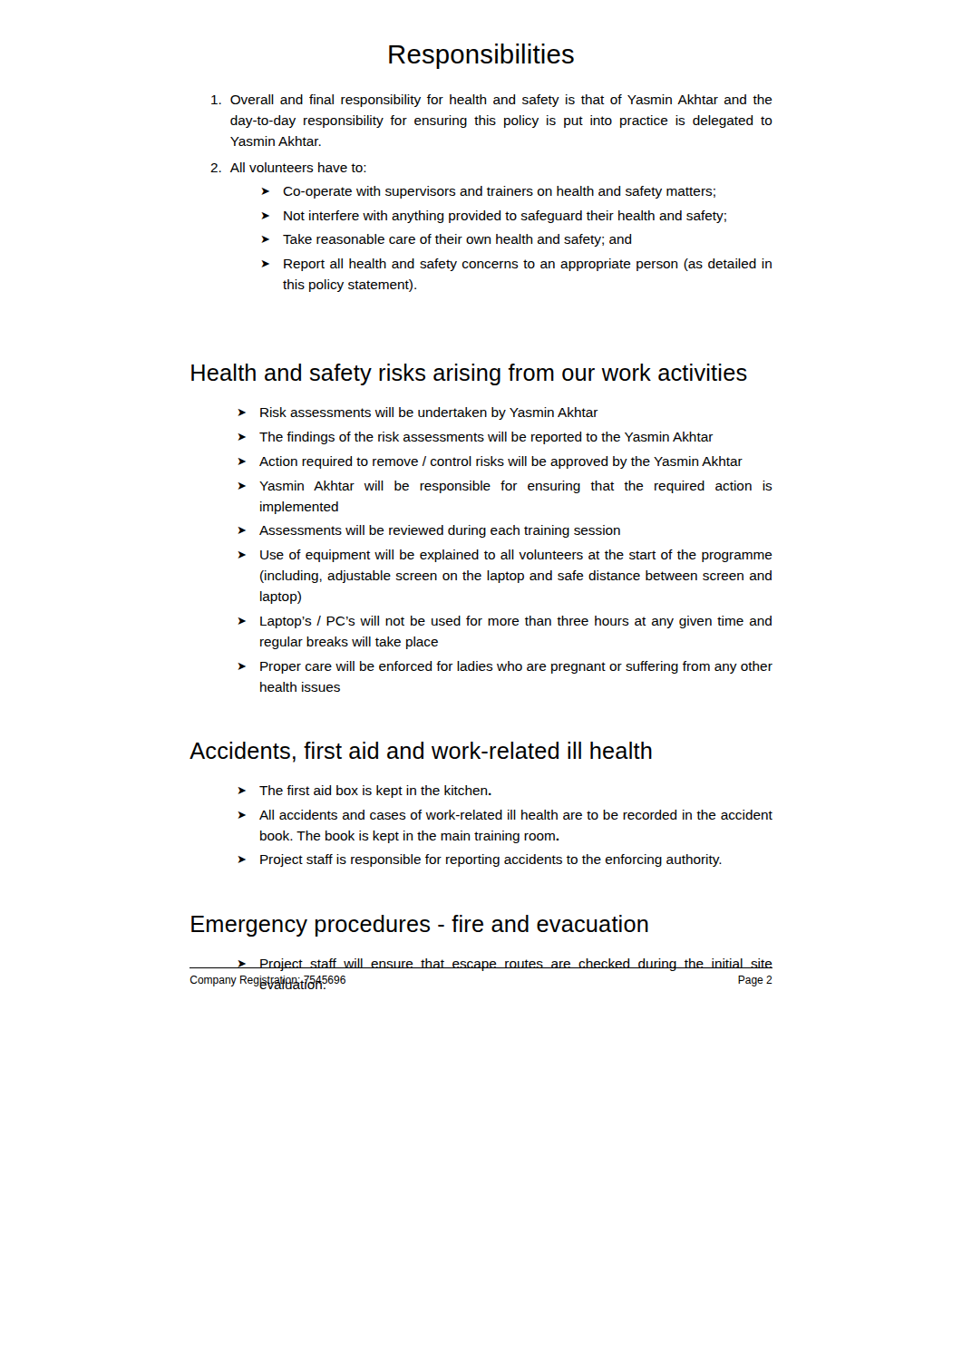Responsibilities
Overall and final responsibility for health and safety is that of Yasmin Akhtar and the day-to-day responsibility for ensuring this policy is put into practice is delegated to Yasmin Akhtar.
All volunteers have to:
Co-operate with supervisors and trainers on health and safety matters;
Not interfere with anything provided to safeguard their health and safety;
Take reasonable care of their own health and safety; and
Report all health and safety concerns to an appropriate person (as detailed in this policy statement).
Health and safety risks arising from our work activities
Risk assessments will be undertaken by Yasmin Akhtar
The findings of the risk assessments will be reported to the Yasmin Akhtar
Action required to remove / control risks will be approved by the Yasmin Akhtar
Yasmin Akhtar will be responsible for ensuring that the required action is implemented
Assessments will be reviewed during each training session
Use of equipment will be explained to all volunteers at the start of the programme (including, adjustable screen on the laptop and safe distance between screen and laptop)
Laptop’s / PC’s will not be used for more than three hours at any given time and regular breaks will take place
Proper care will be enforced for ladies who are pregnant or suffering from any other health issues
Accidents, first aid and work-related ill health
The first aid box is kept in the kitchen.
All accidents and cases of work-related ill health are to be recorded in the accident book. The book is kept in the main training room.
Project staff is responsible for reporting accidents to the enforcing authority.
Emergency procedures - fire and evacuation
Project staff will ensure that escape routes are checked during the initial site evaluation.
Company Registration: 7545696 Page 2